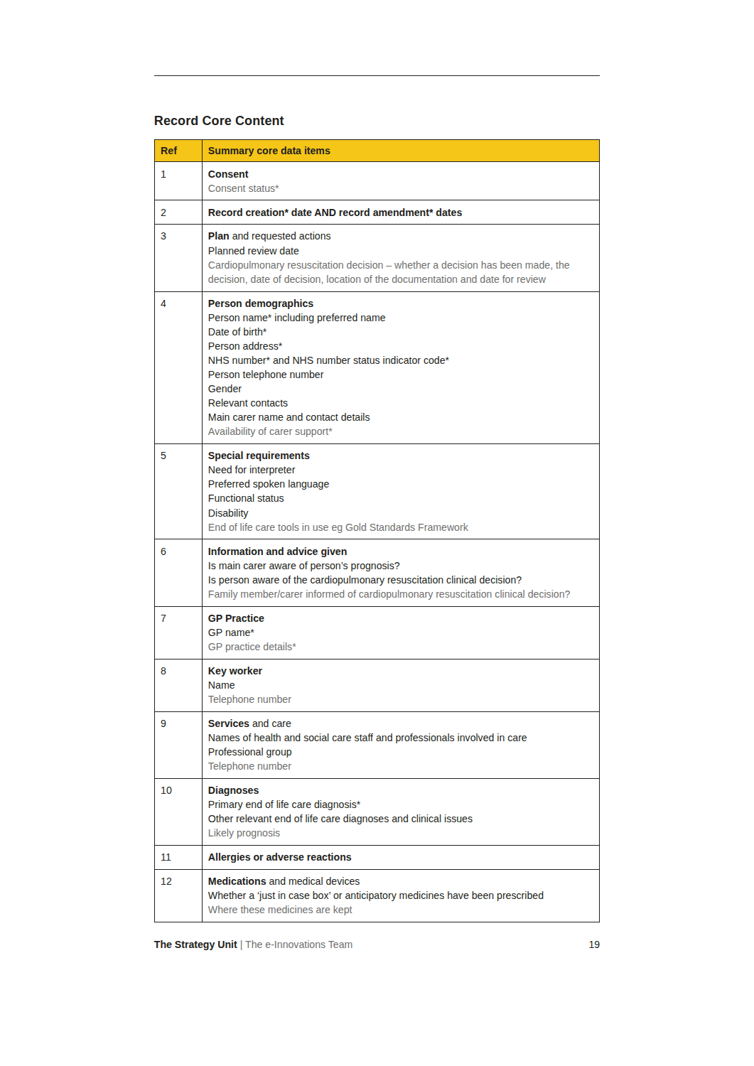Record Core Content
| Ref | Summary core data items |
| --- | --- |
| 1 | Consent Consent status* |
| 2 | Record creation* date AND record amendment* dates |
| 3 | Plan and requested actions Planned review date Cardiopulmonary resuscitation decision – whether a decision has been made, the decision, date of decision, location of the documentation and date for review |
| 4 | Person demographics Person name* including preferred name Date of birth* Person address* NHS number* and NHS number status indicator code* Person telephone number Gender Relevant contacts Main carer name and contact details Availability of carer support* |
| 5 | Special requirements Need for interpreter Preferred spoken language Functional status Disability End of life care tools in use eg Gold Standards Framework |
| 6 | Information and advice given Is main carer aware of person’s prognosis? Is person aware of the cardiopulmonary resuscitation clinical decision? Family member/carer informed of cardiopulmonary resuscitation clinical decision? |
| 7 | GP Practice GP name* GP practice details* |
| 8 | Key worker Name Telephone number |
| 9 | Services and care Names of health and social care staff and professionals involved in care Professional group Telephone number |
| 10 | Diagnoses Primary end of life care diagnosis* Other relevant end of life care diagnoses and clinical issues Likely prognosis |
| 11 | Allergies or adverse reactions |
| 12 | Medications and medical devices Whether a ‘just in case box’ or anticipatory medicines have been prescribed Where these medicines are kept |
The Strategy Unit | The e-Innovations Team
19